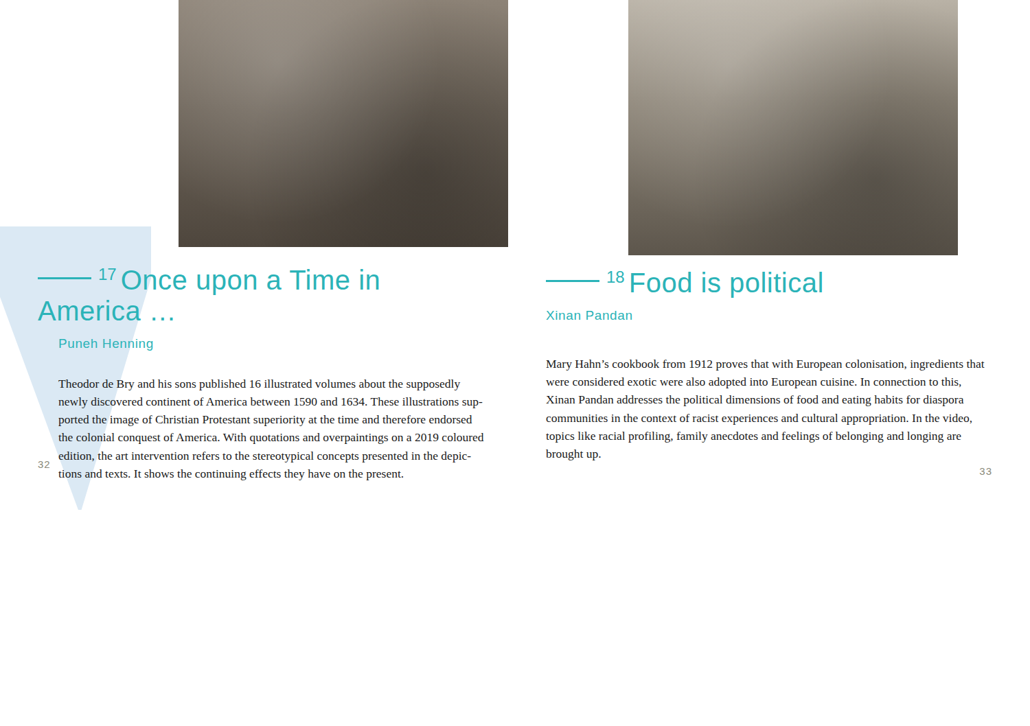17 Once upon a Time in America …
Puneh Henning
Theodor de Bry and his sons published 16 illustrated volumes about the supposedly newly discovered continent of America between 1590 and 1634. These illustrations supported the image of Christian Protestant superiority at the time and therefore endorsed the colonial conquest of America. With quotations and overpaintings on a 2019 coloured edition, the art inter­vention refers to the stereotypical concepts presented in the depictions and texts. It shows the continuing effects they have on the present.
32
18 Food is political
Xinan Pandan
Mary Hahn’s cookbook from 1912 proves that with European colonisation, ingredients that were considered exotic were also adopted into European cuisine. In connection to this, Xinan Pandan addresses the political dimensions of food and eating habits for diaspora communities in the context of racist experiences and cultural appropriation. In the video, topics like racial profiling, family anecdotes and feelings of belonging and longing are brought up.
33